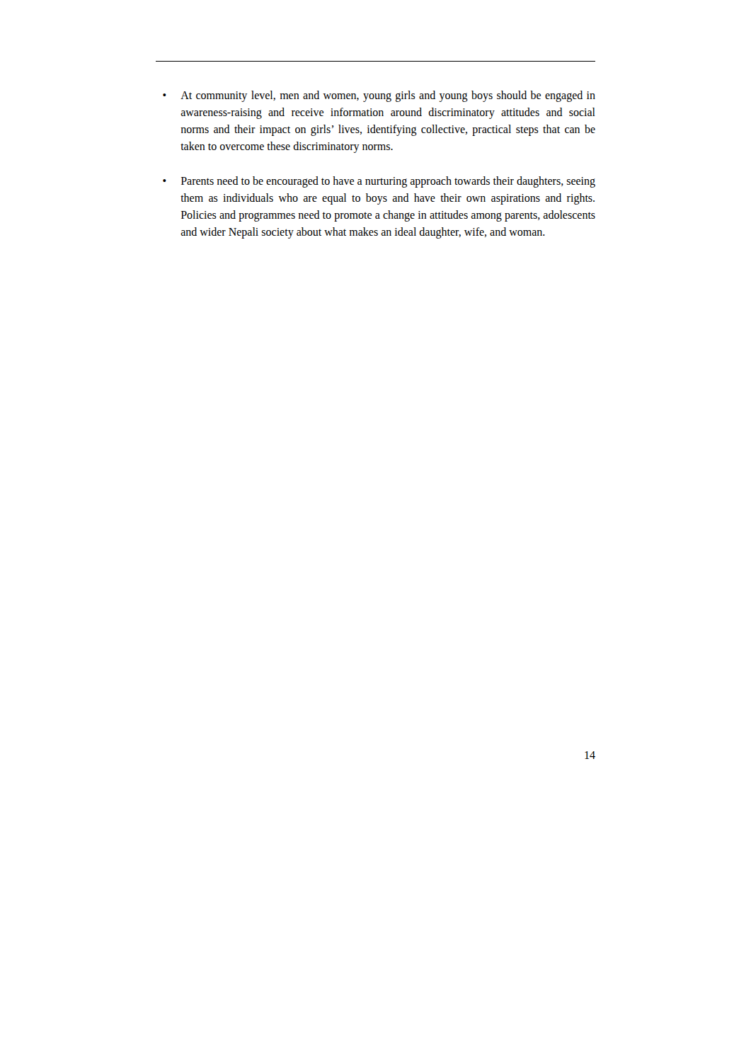At community level, men and women, young girls and young boys should be engaged in awareness-raising and receive information around discriminatory attitudes and social norms and their impact on girls’ lives, identifying collective, practical steps that can be taken to overcome these discriminatory norms.
Parents need to be encouraged to have a nurturing approach towards their daughters, seeing them as individuals who are equal to boys and have their own aspirations and rights. Policies and programmes need to promote a change in attitudes among parents, adolescents and wider Nepali society about what makes an ideal daughter, wife, and woman.
14